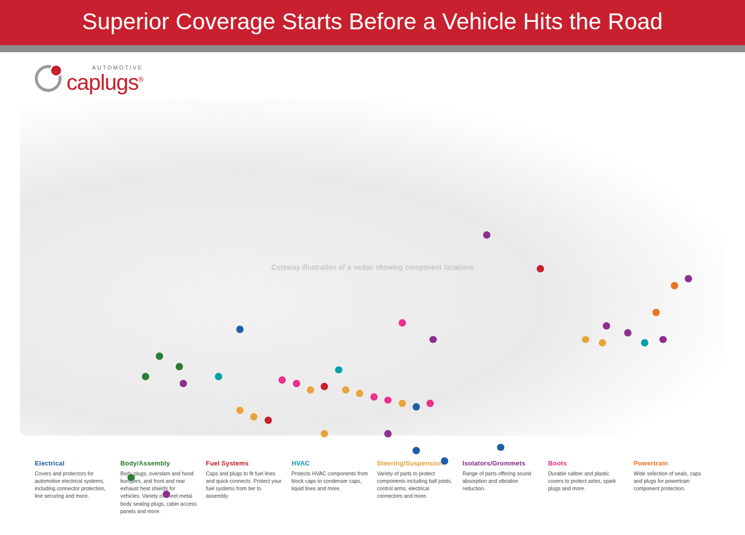Superior Coverage Starts Before a Vehicle Hits the Road
AUTOMOTIVE caplugs®
Electrical
Covers and protectors for automotive electrical systems, including connector protection, line securing and more.
Body/Assembly
Body plugs, overslam and hood bumpers, and front and rear exhaust heat shields for vehicles. Variety of sheet metal body sealing plugs, cabin access panels and more.
Fuel Systems
Caps and plugs to fit fuel lines and quick connects. Protect your fuel systems from tier to assembly.
HVAC
Protects HVAC components from block caps to condenser caps, liquid lines and more.
Steering/Suspension
Variety of parts to protect components including ball joints, control arms, electrical connectors and more.
Isolators/Grommets
Range of parts offering sound absorption and vibration reduction.
Boots
Durable rubber and plastic covers to protect axles, spark plugs and more.
Powertrain
Wide selection of seals, caps and plugs for powertrain component protection.